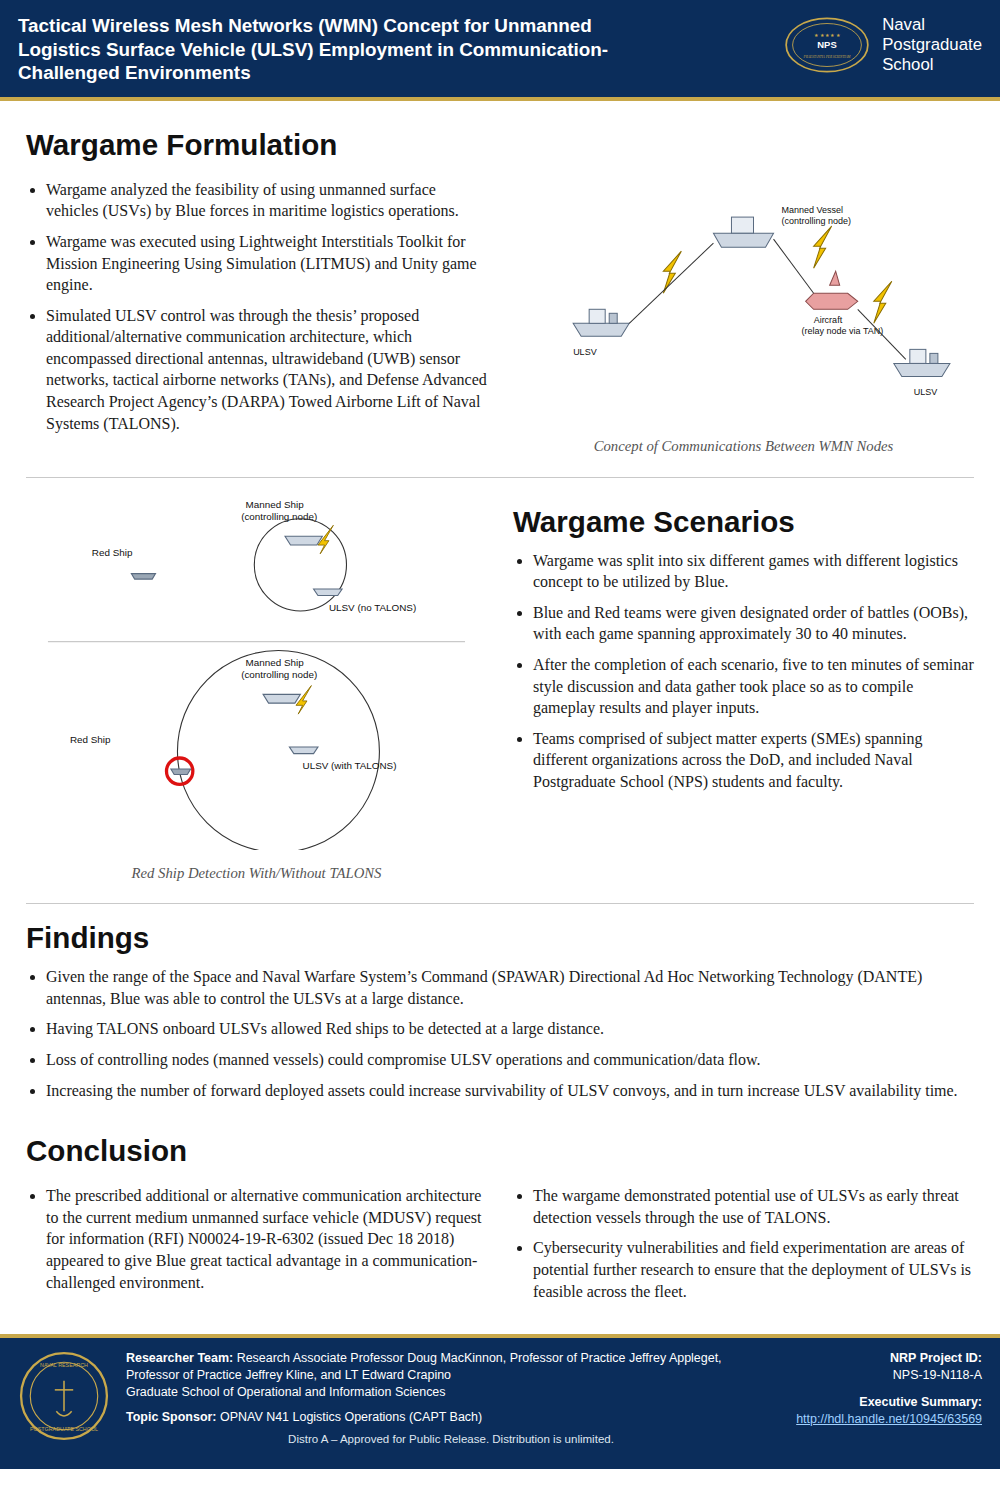Tactical Wireless Mesh Networks (WMN) Concept for Unmanned Logistics Surface Vehicle (ULSV) Employment in Communication-Challenged Environments
★ ★ ★ ★ ★ NPS PRAESTANTIA PER SCIENTIAM
Naval
Postgraduate
School
Wargame Formulation
Wargame analyzed the feasibility of using unmanned surface vehicles (USVs) by Blue forces in maritime logistics operations.
Wargame was executed using Lightweight Interstitials Toolkit for Mission Engineering Using Simulation (LITMUS) and Unity game engine.
Simulated ULSV control was through the thesis’ proposed additional/alternative communication architecture, which encompassed directional antennas, ultrawideband (UWB) sensor networks, tactical airborne networks (TANs), and Defense Advanced Research Project Agency’s (DARPA) Towed Airborne Lift of Naval Systems (TALONS).
Manned Vessel (controlling node) ULSV Aircraft (relay node via TAN) ULSV
Concept of Communications Between WMN Nodes
Manned Ship (controlling node) ULSV (no TALONS) Red Ship Manned Ship (controlling node) ULSV (with TALONS) Red Ship
Red Ship Detection With/Without TALONS
Wargame Scenarios
Wargame was split into six different games with different logistics concept to be utilized by Blue.
Blue and Red teams were given designated order of battles (OOBs), with each game spanning approximately 30 to 40 minutes.
After the completion of each scenario, five to ten minutes of seminar style discussion and data gather took place so as to compile gameplay results and player inputs.
Teams comprised of subject matter experts (SMEs) spanning different organizations across the DoD, and included Naval Postgraduate School (NPS) students and faculty.
Findings
Given the range of the Space and Naval Warfare System’s Command (SPAWAR) Directional Ad Hoc Networking Technology (DANTE) antennas, Blue was able to control the ULSVs at a large distance.
Having TALONS onboard ULSVs allowed Red ships to be detected at a large distance.
Loss of controlling nodes (manned vessels) could compromise ULSV operations and communication/data flow.
Increasing the number of forward deployed assets could increase survivability of ULSV convoys, and in turn increase ULSV availability time.
Conclusion
The prescribed additional or alternative communication architecture to the current medium unmanned surface vehicle (MDUSV) request for information (RFI) N00024-19-R-6302 (issued Dec 18 2018) appeared to give Blue great tactical advantage in a communication-challenged environment.
The wargame demonstrated potential use of ULSVs as early threat detection vessels through the use of TALONS.
Cybersecurity vulnerabilities and field experimentation are areas of potential further research to ensure that the deployment of ULSVs is feasible across the fleet.
NAVAL RESEARCH POSTGRADUATE SCHOOL
Researcher Team: Research Associate Professor Doug MacKinnon, Professor of Practice Jeffrey Appleget,
Professor of Practice Jeffrey Kline, and LT Edward Crapino
Graduate School of Operational and Information Sciences
Topic Sponsor: OPNAV N41 Logistics Operations (CAPT Bach)
Distro A – Approved for Public Release. Distribution is unlimited.
NRP Project ID:
NPS-19-N118-A
Executive Summary:
http://hdl.handle.net/10945/63569